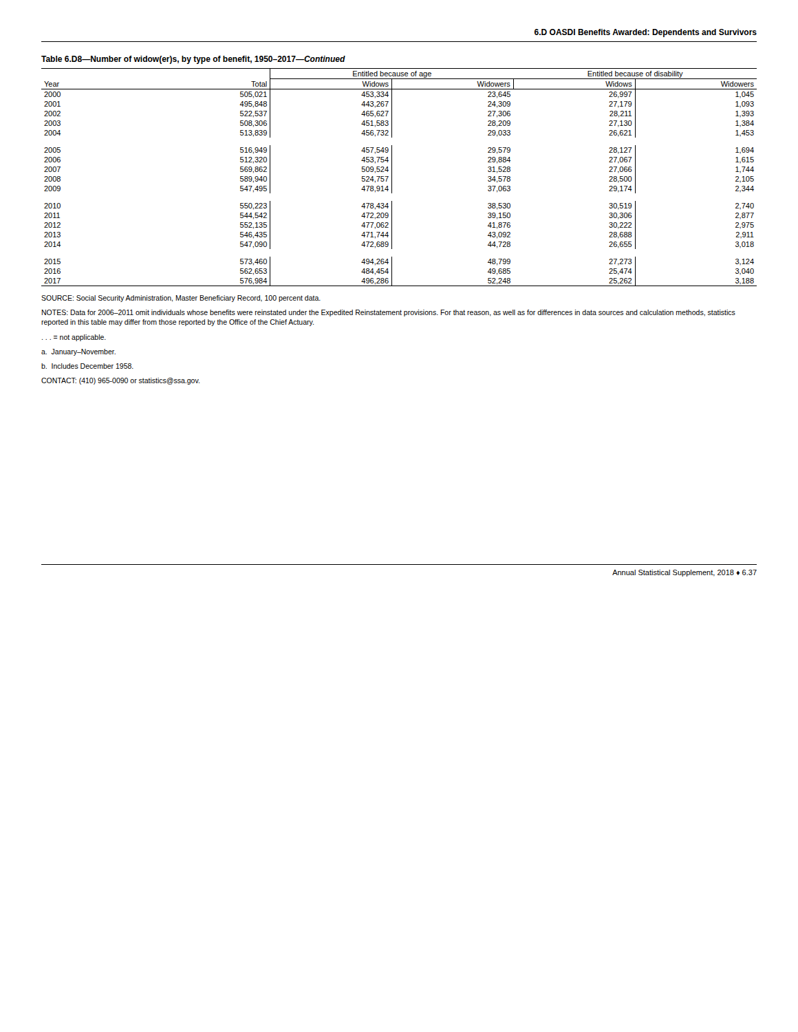6.D OASDI Benefits Awarded: Dependents and Survivors
Table 6.D8—Number of widow(er)s, by type of benefit, 1950–2017—Continued
| | | Entitled because of age | Entitled because of disability |
| --- | --- | --- | --- |
| Year | Total | Widows | Widowers | Widows | Widowers |
| 2000 | 505,021 | 453,334 | 23,645 | 26,997 | 1,045 |
| 2001 | 495,848 | 443,267 | 24,309 | 27,179 | 1,093 |
| 2002 | 522,537 | 465,627 | 27,306 | 28,211 | 1,393 |
| 2003 | 508,306 | 451,583 | 28,209 | 27,130 | 1,384 |
| 2004 | 513,839 | 456,732 | 29,033 | 26,621 | 1,453 |
| 2005 | 516,949 | 457,549 | 29,579 | 28,127 | 1,694 |
| 2006 | 512,320 | 453,754 | 29,884 | 27,067 | 1,615 |
| 2007 | 569,862 | 509,524 | 31,528 | 27,066 | 1,744 |
| 2008 | 589,940 | 524,757 | 34,578 | 28,500 | 2,105 |
| 2009 | 547,495 | 478,914 | 37,063 | 29,174 | 2,344 |
| 2010 | 550,223 | 478,434 | 38,530 | 30,519 | 2,740 |
| 2011 | 544,542 | 472,209 | 39,150 | 30,306 | 2,877 |
| 2012 | 552,135 | 477,062 | 41,876 | 30,222 | 2,975 |
| 2013 | 546,435 | 471,744 | 43,092 | 28,688 | 2,911 |
| 2014 | 547,090 | 472,689 | 44,728 | 26,655 | 3,018 |
| 2015 | 573,460 | 494,264 | 48,799 | 27,273 | 3,124 |
| 2016 | 562,653 | 484,454 | 49,685 | 25,474 | 3,040 |
| 2017 | 576,984 | 496,286 | 52,248 | 25,262 | 3,188 |
SOURCE: Social Security Administration, Master Beneficiary Record, 100 percent data.
NOTES: Data for 2006–2011 omit individuals whose benefits were reinstated under the Expedited Reinstatement provisions. For that reason, as well as for differences in data sources and calculation methods, statistics reported in this table may differ from those reported by the Office of the Chief Actuary.
. . . = not applicable.
a. January–November.
b. Includes December 1958.
CONTACT: (410) 965-0090 or statistics@ssa.gov.
Annual Statistical Supplement, 2018 ♦ 6.37